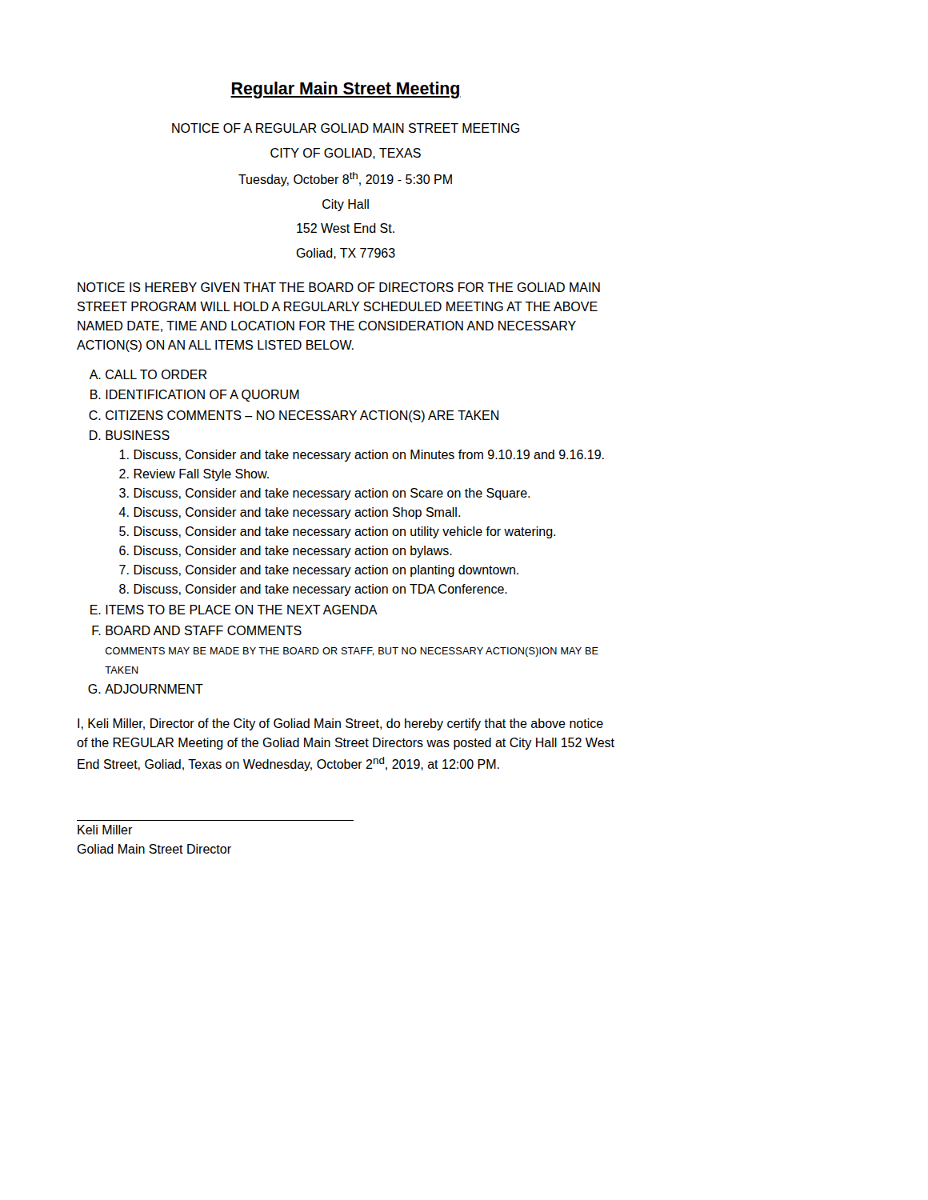Regular Main Street Meeting
NOTICE OF A REGULAR GOLIAD MAIN STREET MEETING
CITY OF GOLIAD, TEXAS
Tuesday, October 8th, 2019 - 5:30 PM
City Hall
152 West End St.
Goliad, TX 77963
NOTICE IS HEREBY GIVEN THAT THE BOARD OF DIRECTORS FOR THE GOLIAD MAIN STREET PROGRAM WILL HOLD A REGULARLY SCHEDULED MEETING AT THE ABOVE NAMED DATE, TIME AND LOCATION FOR THE CONSIDERATION AND NECESSARY ACTION(S) ON AN ALL ITEMS LISTED BELOW.
CALL TO ORDER
IDENTIFICATION OF A QUORUM
CITIZENS COMMENTS – NO NECESSARY ACTION(S) ARE TAKEN
BUSINESS
Discuss, Consider and take necessary action on Minutes from 9.10.19 and 9.16.19.
Review Fall Style Show.
Discuss, Consider and take necessary action on Scare on the Square.
Discuss, Consider and take necessary action Shop Small.
Discuss, Consider and take necessary action on utility vehicle for watering.
Discuss, Consider and take necessary action on bylaws.
Discuss, Consider and take necessary action on planting downtown.
Discuss, Consider and take necessary action on TDA Conference.
ITEMS TO BE PLACE ON THE NEXT AGENDA
BOARD AND STAFF COMMENTS
COMMENTS MAY BE MADE BY THE BOARD OR STAFF, BUT NO NECESSARY ACTION(S)ION MAY BE TAKEN
ADJOURNMENT
I, Keli Miller, Director of the City of Goliad Main Street, do hereby certify that the above notice of the REGULAR Meeting of the Goliad Main Street Directors was posted at City Hall 152 West End Street, Goliad, Texas on Wednesday, October 2nd, 2019, at 12:00 PM.
Keli Miller
Goliad Main Street Director